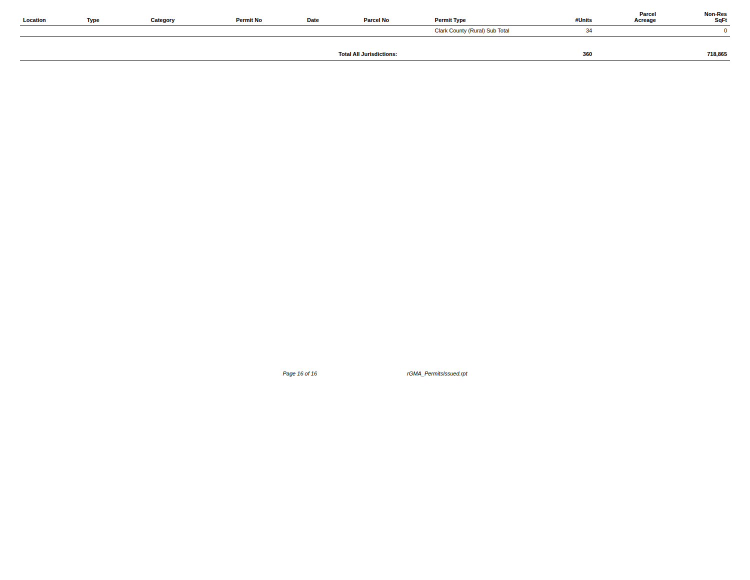| Location | Type | Category | Permit No | Date | Parcel No | Permit Type | #Units | Parcel Acreage | Non-Res SqFt |
| --- | --- | --- | --- | --- | --- | --- | --- | --- | --- |
| | | | | | | Clark County (Rural) Sub Total | 34 | | 0 |
| | | | | Total All Jurisdictions: | | 360 | | 718,865 |
Page 16 of 16 rGMA_PermitsIssued.rpt